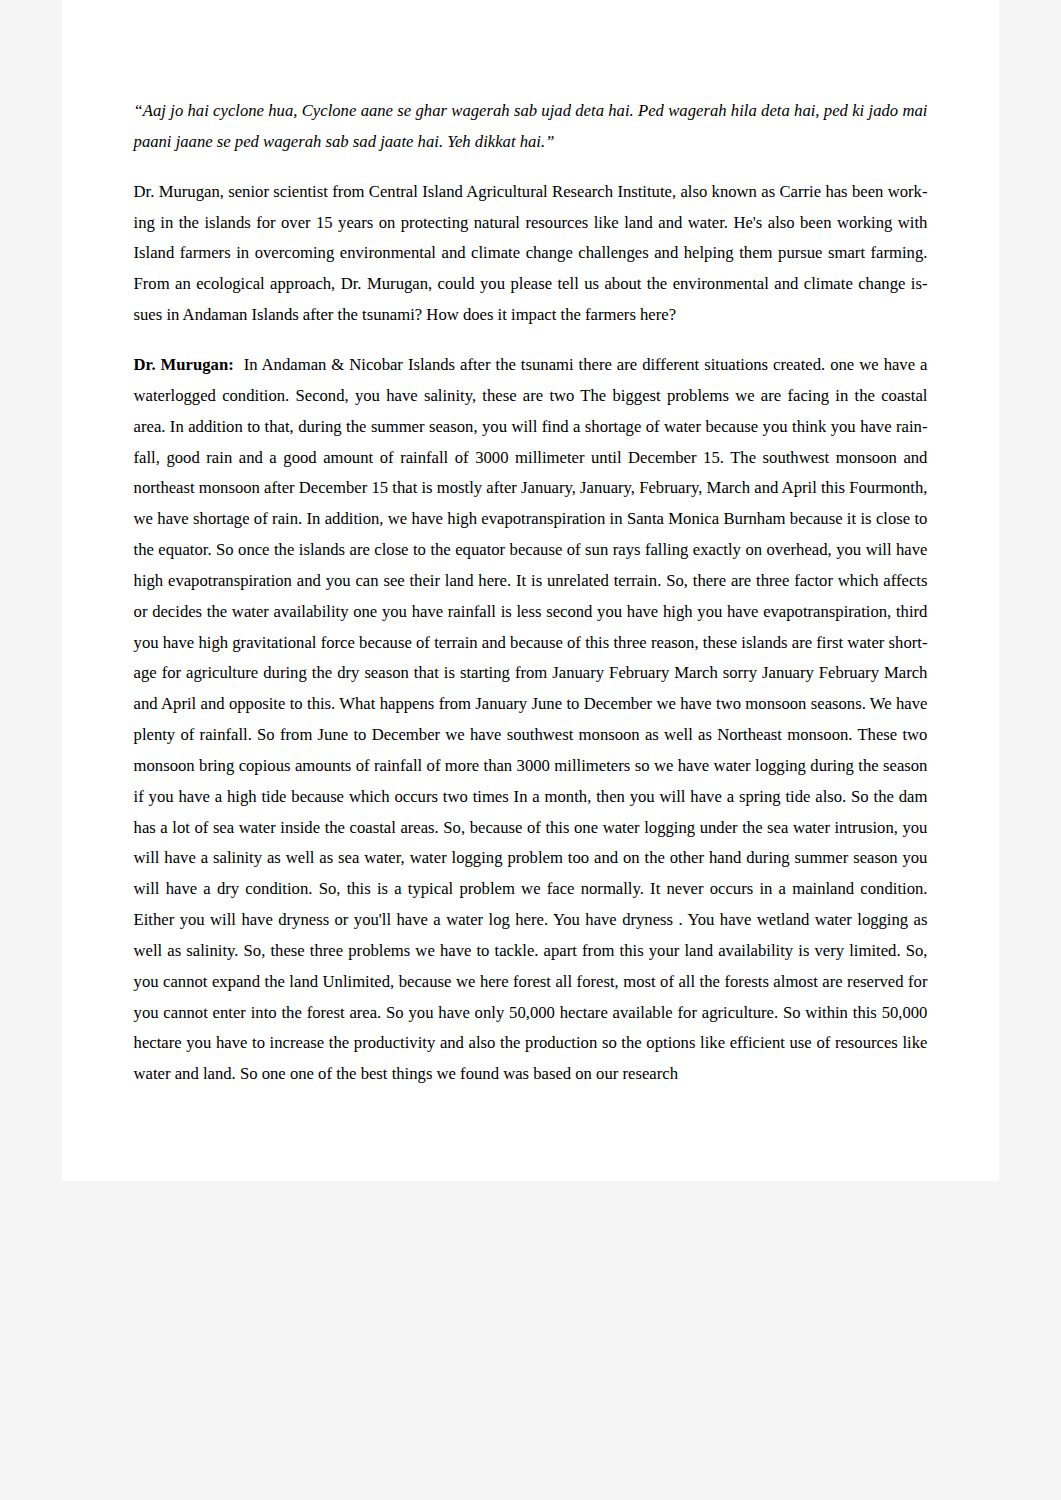“Aaj jo hai cyclone hua, Cyclone aane se ghar wagerah sab ujad deta hai. Ped wagerah hila deta hai, ped ki jado mai paani jaane se ped wagerah sab sad jaate hai. Yeh dikkat hai.”
Dr. Murugan, senior scientist from Central Island Agricultural Research Institute, also known as Carrie has been working in the islands for over 15 years on protecting natural resources like land and water. He's also been working with Island farmers in overcoming environmental and climate change challenges and helping them pursue smart farming. From an ecological approach, Dr. Murugan, could you please tell us about the environmental and climate change issues in Andaman Islands after the tsunami? How does it impact the farmers here?
Dr. Murugan: In Andaman & Nicobar Islands after the tsunami there are different situations created. one we have a waterlogged condition. Second, you have salinity, these are two The biggest problems we are facing in the coastal area. In addition to that, during the summer season, you will find a shortage of water because you think you have rainfall, good rain and a good amount of rainfall of 3000 millimeter until December 15. The southwest monsoon and northeast monsoon after December 15 that is mostly after January, January, February, March and April this Fourmonth, we have shortage of rain. In addition, we have high evapotranspiration in Santa Monica Burnham because it is close to the equator. So once the islands are close to the equator because of sun rays falling exactly on overhead, you will have high evapotranspiration and you can see their land here. It is unrelated terrain. So, there are three factor which affects or decides the water availability one you have rainfall is less second you have high you have evapotranspiration, third you have high gravitational force because of terrain and because of this three reason, these islands are first water shortage for agriculture during the dry season that is starting from January February March sorry January February March and April and opposite to this. What happens from January June to December we have two monsoon seasons. We have plenty of rainfall. So from June to December we have southwest monsoon as well as Northeast monsoon. These two monsoon bring copious amounts of rainfall of more than 3000 millimeters so we have water logging during the season if you have a high tide because which occurs two times In a month, then you will have a spring tide also. So the dam has a lot of sea water inside the coastal areas. So, because of this one water logging under the sea water intrusion, you will have a salinity as well as sea water, water logging problem too and on the other hand during summer season you will have a dry condition. So, this is a typical problem we face normally. It never occurs in a mainland condition. Either you will have dryness or you'll have a water log here. You have dryness . You have wetland water logging as well as salinity. So, these three problems we have to tackle. apart from this your land availability is very limited. So, you cannot expand the land Unlimited, because we here forest all forest, most of all the forests almost are reserved for you cannot enter into the forest area. So you have only 50,000 hectare available for agriculture. So within this 50,000 hectare you have to increase the productivity and also the production so the options like efficient use of resources like water and land. So one one of the best things we found was based on our research